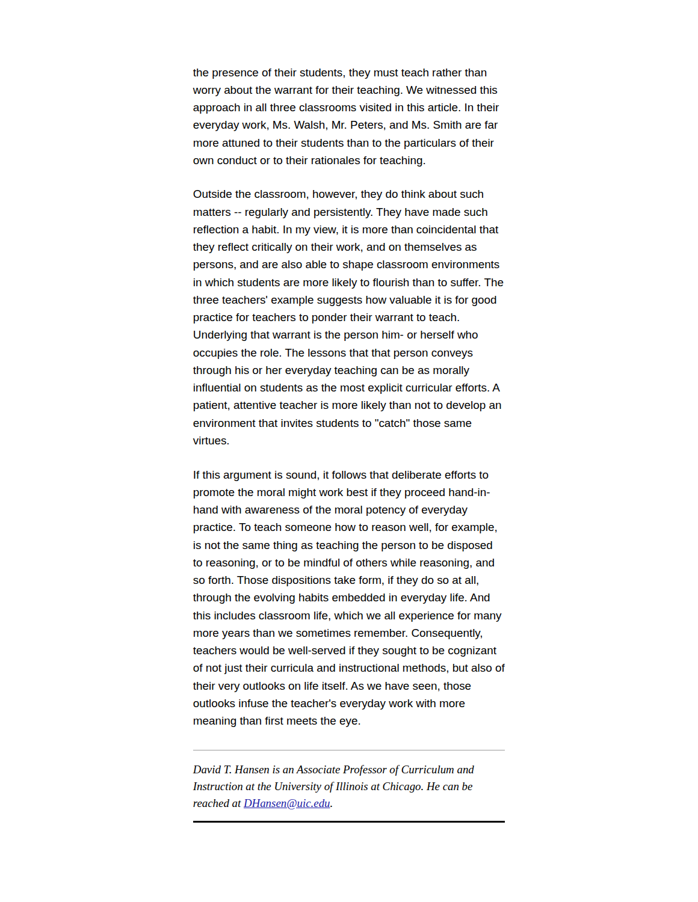the presence of their students, they must teach rather than worry about the warrant for their teaching. We witnessed this approach in all three classrooms visited in this article. In their everyday work, Ms. Walsh, Mr. Peters, and Ms. Smith are far more attuned to their students than to the particulars of their own conduct or to their rationales for teaching.
Outside the classroom, however, they do think about such matters -- regularly and persistently. They have made such reflection a habit. In my view, it is more than coincidental that they reflect critically on their work, and on themselves as persons, and are also able to shape classroom environments in which students are more likely to flourish than to suffer. The three teachers' example suggests how valuable it is for good practice for teachers to ponder their warrant to teach. Underlying that warrant is the person him- or herself who occupies the role. The lessons that that person conveys through his or her everyday teaching can be as morally influential on students as the most explicit curricular efforts. A patient, attentive teacher is more likely than not to develop an environment that invites students to "catch" those same virtues.
If this argument is sound, it follows that deliberate efforts to promote the moral might work best if they proceed hand-in-hand with awareness of the moral potency of everyday practice. To teach someone how to reason well, for example, is not the same thing as teaching the person to be disposed to reasoning, or to be mindful of others while reasoning, and so forth. Those dispositions take form, if they do so at all, through the evolving habits embedded in everyday life. And this includes classroom life, which we all experience for many more years than we sometimes remember. Consequently, teachers would be well-served if they sought to be cognizant of not just their curricula and instructional methods, but also of their very outlooks on life itself. As we have seen, those outlooks infuse the teacher's everyday work with more meaning than first meets the eye.
David T. Hansen is an Associate Professor of Curriculum and Instruction at the University of Illinois at Chicago. He can be reached at DHansen@uic.edu.